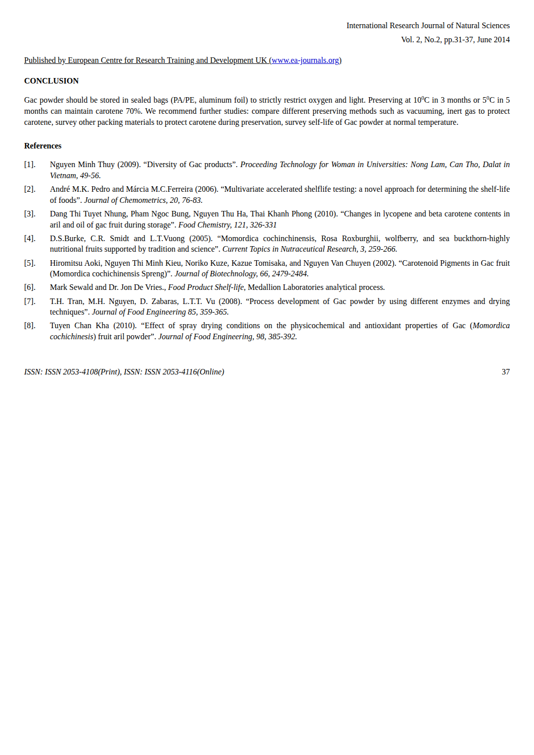International Research Journal of Natural Sciences Vol. 2, No.2, pp.31-37, June 2014
Published by European Centre for Research Training and Development UK (www.ea-journals.org)
Conclusion
Gac powder should be stored in sealed bags (PA/PE, aluminum foil) to strictly restrict oxygen and light. Preserving at 100C in 3 months or 50C in 5 months can maintain carotene 70%. We recommend further studies: compare different preserving methods such as vacuuming, inert gas to protect carotene, survey other packing materials to protect carotene during preservation, survey self-life of Gac powder at normal temperature.
References
[1]. Nguyen Minh Thuy (2009). “Diversity of Gac products”. Proceeding Technology for Woman in Universities: Nong Lam, Can Tho, Dalat in Vietnam, 49-56.
[2]. André M.K. Pedro and Márcia M.C.Ferreira (2006). “Multivariate accelerated shelflife testing: a novel approach for determining the shelf-life of foods”. Journal of Chemometrics, 20, 76-83.
[3]. Dang Thi Tuyet Nhung, Pham Ngoc Bung, Nguyen Thu Ha, Thai Khanh Phong (2010). “Changes in lycopene and beta carotene contents in aril and oil of gac fruit during storage”. Food Chemistry, 121, 326-331
[4]. D.S.Burke, C.R. Smidt and L.T.Vuong (2005). “Momordica cochinchinensis, Rosa Roxburghii, wolfberry, and sea buckthorn-highly nutritional fruits supported by tradition and science”. Current Topics in Nutraceutical Research, 3, 259-266.
[5]. Hiromitsu Aoki, Nguyen Thi Minh Kieu, Noriko Kuze, Kazue Tomisaka, and Nguyen Van Chuyen (2002). “Carotenoid Pigments in Gac fruit (Momordica cochichinensis Spreng)”. Journal of Biotechnology, 66, 2479-2484.
[6]. Mark Sewald and Dr. Jon De Vries., Food Product Shelf-life, Medallion Laboratories analytical process.
[7]. T.H. Tran, M.H. Nguyen, D. Zabaras, L.T.T. Vu (2008). “Process development of Gac powder by using different enzymes and drying techniques”. Journal of Food Engineering 85, 359-365.
[8]. Tuyen Chan Kha (2010). “Effect of spray drying conditions on the physicochemical and antioxidant properties of Gac (Momordica cochichinesis) fruit aril powder”. Journal of Food Engineering, 98, 385-392.
ISSN: ISSN 2053-4108(Print), ISSN: ISSN 2053-4116(Online) 37